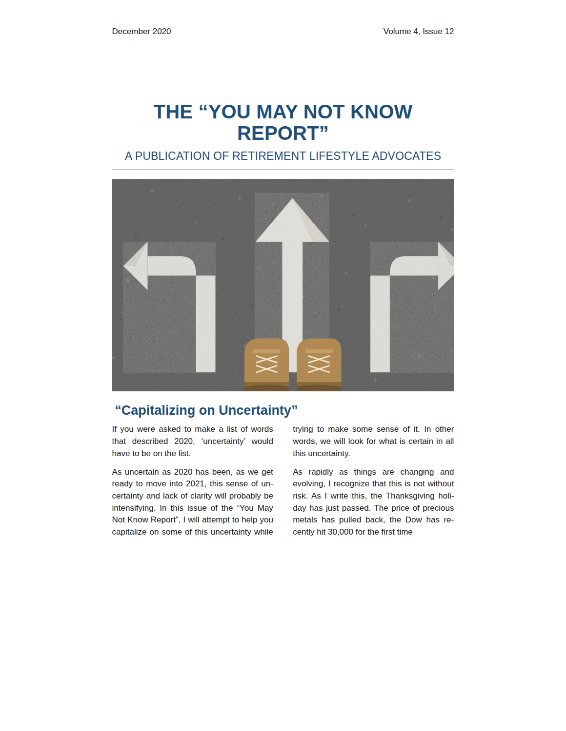December 2020 Volume 4, Issue 12
THE “YOU MAY NOT KNOW REPORT”
A PUBLICATION OF RETIREMENT LIFESTYLE ADVOCATES
“Capitalizing on Uncertainty”
If you were asked to make a list of words that described 2020, ‘uncertainty’ would have to be on the list.
As uncertain as 2020 has been, as we get ready to move into 2021, this sense of uncertainty and lack of clarity will probably be intensifying. In this issue of the “You May Not Know Report”, I will attempt to help you capitalize on some of this uncertainty while trying to make some sense of it. In other words, we will look for what is certain in all this uncertainty.
As rapidly as things are changing and evolving, I recognize that this is not without risk. As I write this, the Thanksgiving holiday has just passed. The price of precious metals has pulled back, the Dow has recently hit 30,000 for the first time